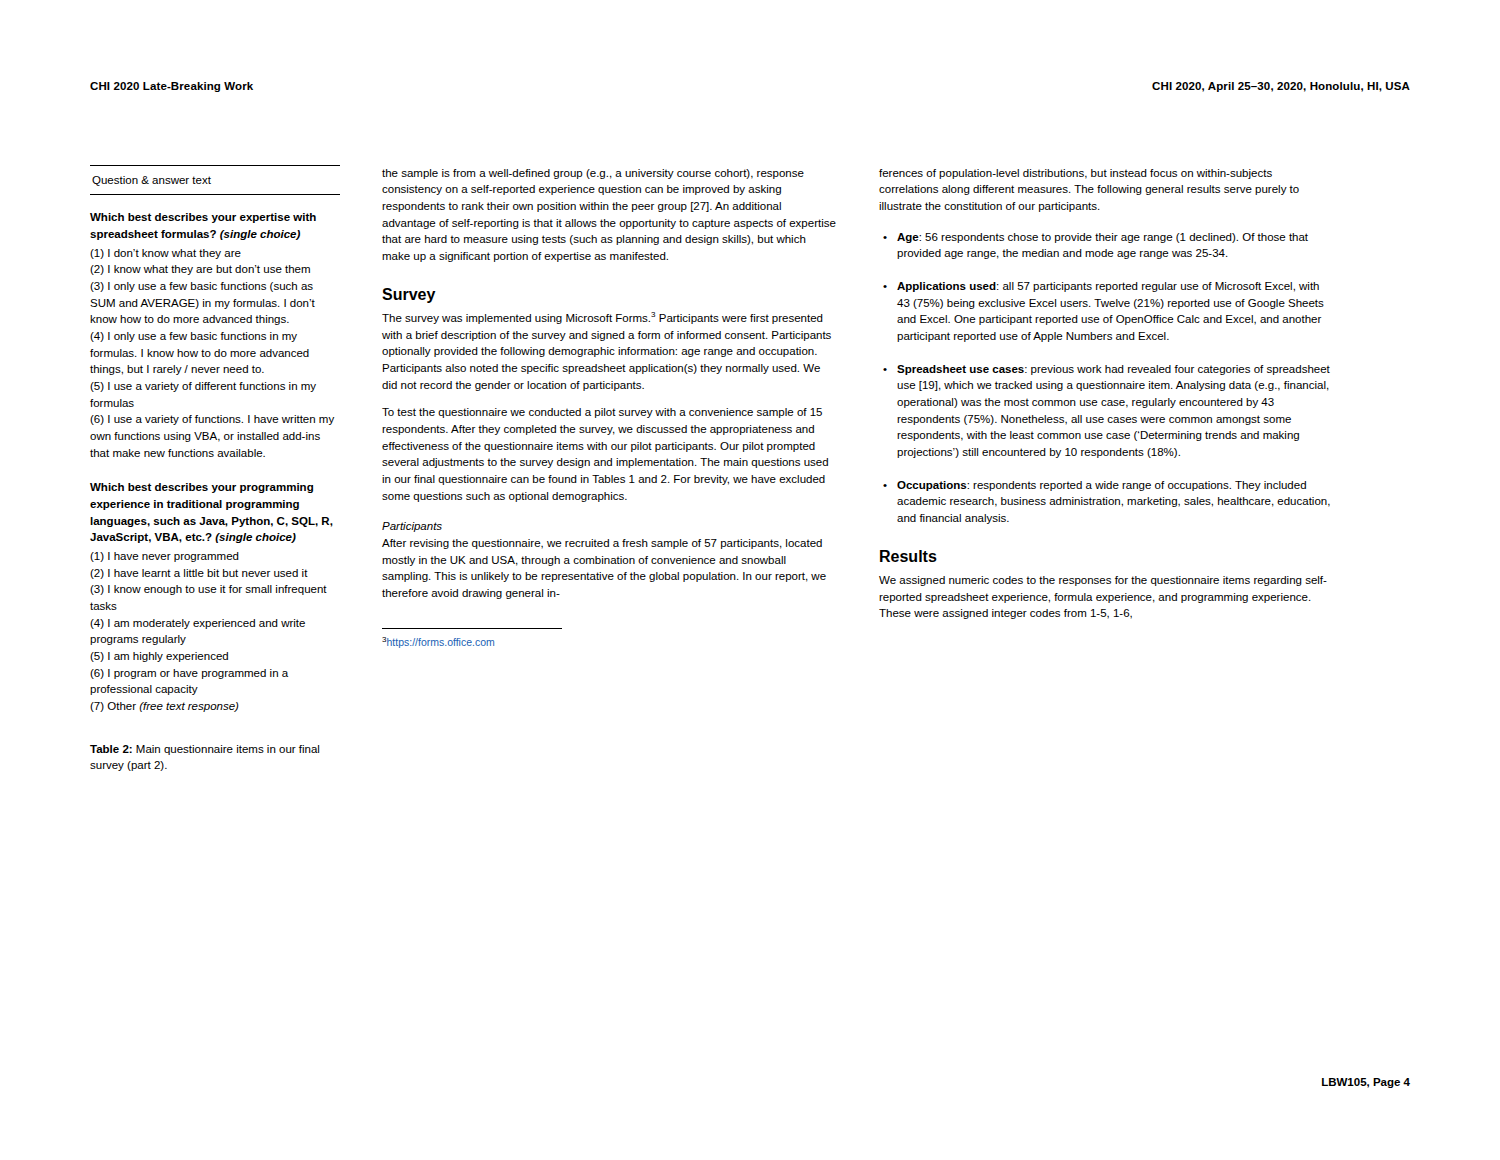CHI 2020 Late-Breaking Work
CHI 2020, April 25–30, 2020, Honolulu, HI, USA
Question & answer text
Which best describes your expertise with spreadsheet formulas? (single choice)
(1) I don’t know what they are
(2) I know what they are but don’t use them
(3) I only use a few basic functions (such as SUM and AVERAGE) in my formulas. I don’t know how to do more advanced things.
(4) I only use a few basic functions in my formulas. I know how to do more advanced things, but I rarely / never need to.
(5) I use a variety of different functions in my formulas
(6) I use a variety of functions. I have written my own functions using VBA, or installed add-ins that make new functions available.
Which best describes your programming experience in traditional programming languages, such as Java, Python, C, SQL, R, JavaScript, VBA, etc.? (single choice)
(1) I have never programmed
(2) I have learnt a little bit but never used it
(3) I know enough to use it for small infrequent tasks
(4) I am moderately experienced and write programs regularly
(5) I am highly experienced
(6) I program or have programmed in a professional capacity
(7) Other (free text response)
Table 2: Main questionnaire items in our final survey (part 2).
the sample is from a well-defined group (e.g., a university course cohort), response consistency on a self-reported experience question can be improved by asking respondents to rank their own position within the peer group [27]. An additional advantage of self-reporting is that it allows the opportunity to capture aspects of expertise that are hard to measure using tests (such as planning and design skills), but which make up a significant portion of expertise as manifested.
Survey
The survey was implemented using Microsoft Forms.3 Participants were first presented with a brief description of the survey and signed a form of informed consent. Participants optionally provided the following demographic information: age range and occupation. Participants also noted the specific spreadsheet application(s) they normally used. We did not record the gender or location of participants.
To test the questionnaire we conducted a pilot survey with a convenience sample of 15 respondents. After they completed the survey, we discussed the appropriateness and effectiveness of the questionnaire items with our pilot participants. Our pilot prompted several adjustments to the survey design and implementation. The main questions used in our final questionnaire can be found in Tables 1 and 2. For brevity, we have excluded some questions such as optional demographics.
Participants
After revising the questionnaire, we recruited a fresh sample of 57 participants, located mostly in the UK and USA, through a combination of convenience and snowball sampling. This is unlikely to be representative of the global population. In our report, we therefore avoid drawing general in-
3https://forms.office.com
ferences of population-level distributions, but instead focus on within-subjects correlations along different measures. The following general results serve purely to illustrate the constitution of our participants.
Age: 56 respondents chose to provide their age range (1 declined). Of those that provided age range, the median and mode age range was 25-34.
Applications used: all 57 participants reported regular use of Microsoft Excel, with 43 (75%) being exclusive Excel users. Twelve (21%) reported use of Google Sheets and Excel. One participant reported use of OpenOffice Calc and Excel, and another participant reported use of Apple Numbers and Excel.
Spreadsheet use cases: previous work had revealed four categories of spreadsheet use [19], which we tracked using a questionnaire item. Analysing data (e.g., financial, operational) was the most common use case, regularly encountered by 43 respondents (75%). Nonetheless, all use cases were common amongst some respondents, with the least common use case (‘Determining trends and making projections’) still encountered by 10 respondents (18%).
Occupations: respondents reported a wide range of occupations. They included academic research, business administration, marketing, sales, healthcare, education, and financial analysis.
Results
We assigned numeric codes to the responses for the questionnaire items regarding self-reported spreadsheet experience, formula experience, and programming experience. These were assigned integer codes from 1-5, 1-6,
LBW105, Page 4